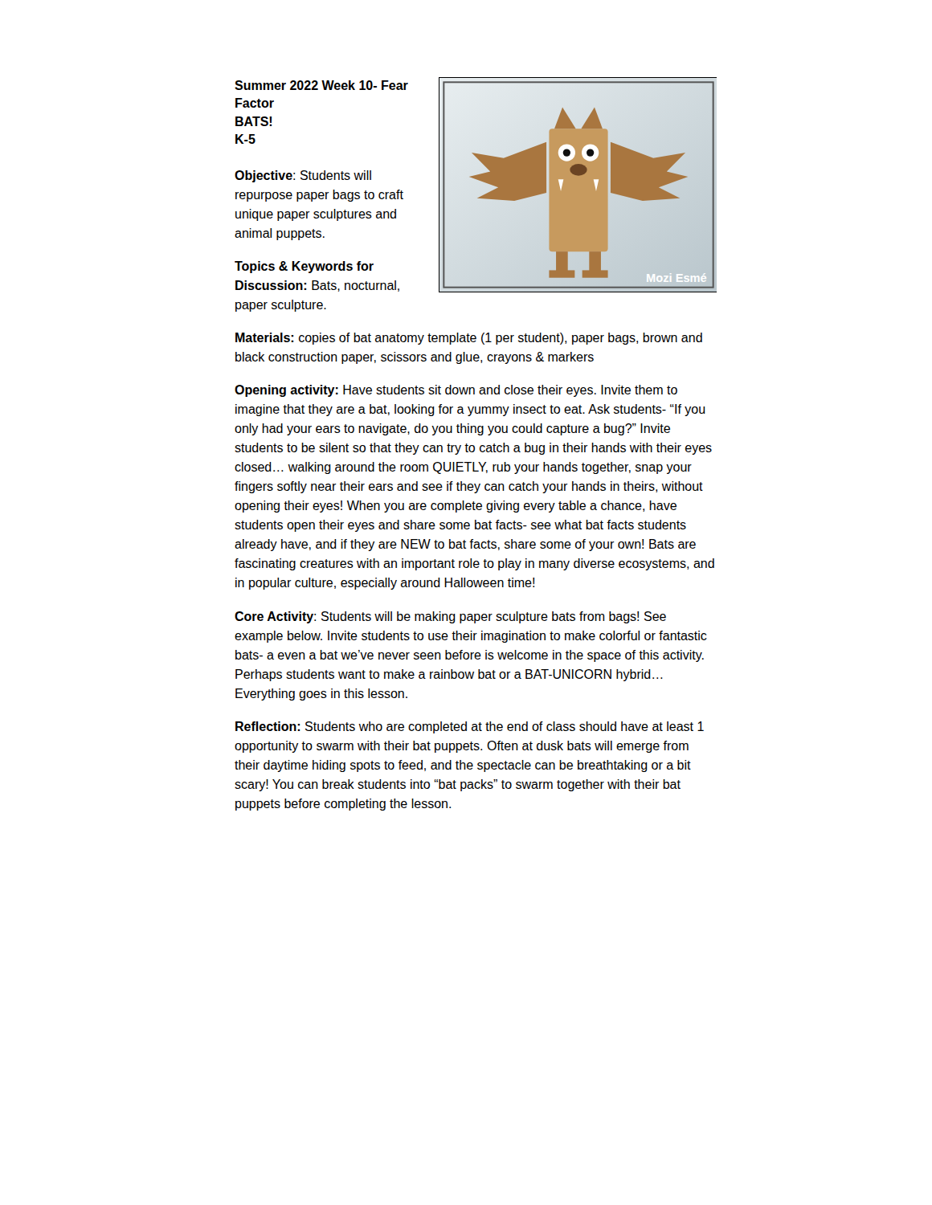Summer 2022 Week 10- Fear Factor
BATS!
K-5
Objective: Students will repurpose paper bags to craft unique paper sculptures and animal puppets.
Topics & Keywords for Discussion: Bats, nocturnal, paper sculpture.
Materials: copies of bat anatomy template (1 per student), paper bags, brown and black construction paper, scissors and glue, crayons & markers
Opening activity: Have students sit down and close their eyes. Invite them to imagine that they are a bat, looking for a yummy insect to eat. Ask students- “If you only had your ears to navigate, do you thing you could capture a bug?” Invite students to be silent so that they can try to catch a bug in their hands with their eyes closed… walking around the room QUIETLY, rub your hands together, snap your fingers softly near their ears and see if they can catch your hands in theirs, without opening their eyes! When you are complete giving every table a chance, have students open their eyes and share some bat facts- see what bat facts students already have, and if they are NEW to bat facts, share some of your own! Bats are fascinating creatures with an important role to play in many diverse ecosystems, and in popular culture, especially around Halloween time!
Core Activity: Students will be making paper sculpture bats from bags! See example below. Invite students to use their imagination to make colorful or fantastic bats- a even a bat we’ve never seen before is welcome in the space of this activity. Perhaps students want to make a rainbow bat or a BAT-UNICORN hybrid… Everything goes in this lesson.
Reflection: Students who are completed at the end of class should have at least 1 opportunity to swarm with their bat puppets. Often at dusk bats will emerge from their daytime hiding spots to feed, and the spectacle can be breathtaking or a bit scary! You can break students into “bat packs” to swarm together with their bat puppets before completing the lesson.